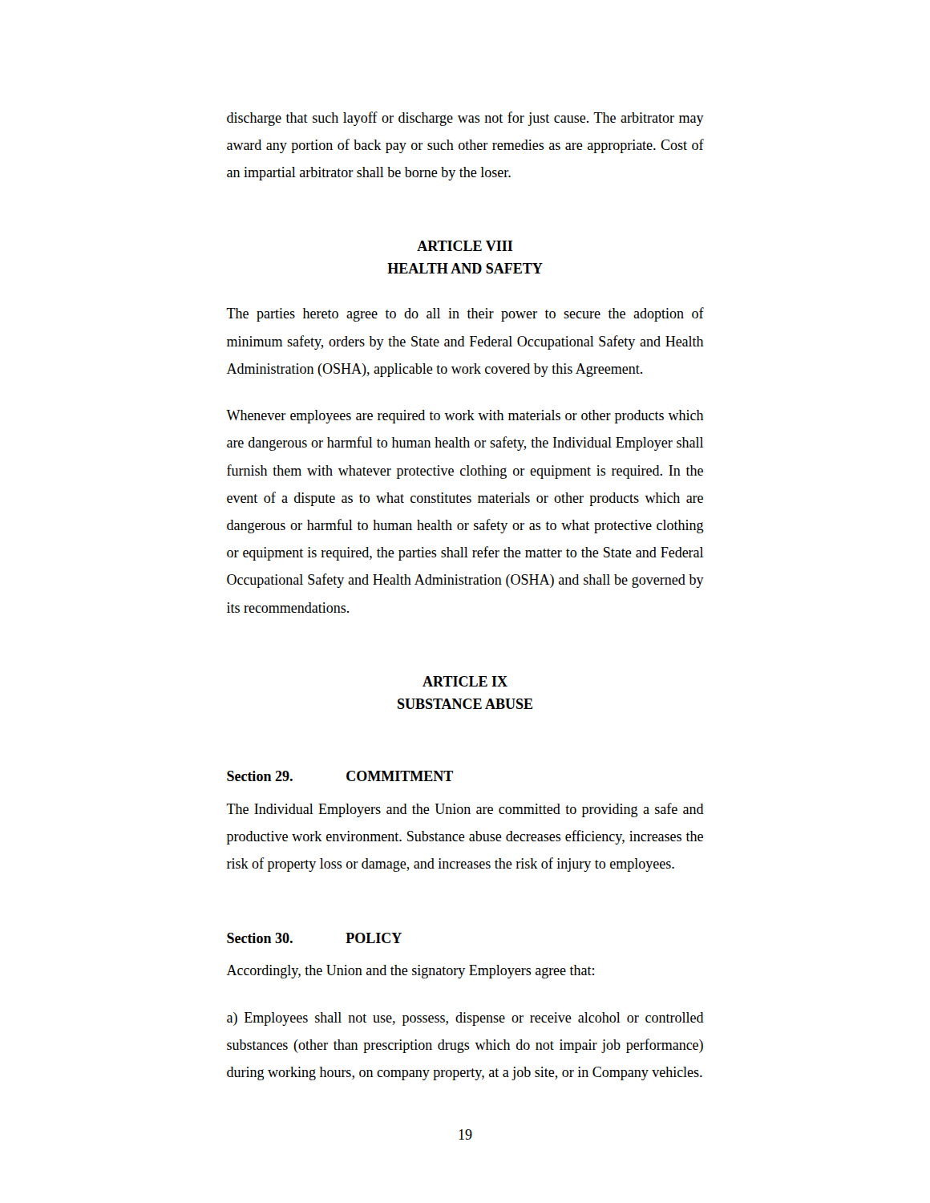discharge that such layoff or discharge was not for just cause. The arbitrator may award any portion of back pay or such other remedies as are appropriate. Cost of an impartial arbitrator shall be borne by the loser.
ARTICLE VIII HEALTH AND SAFETY
The parties hereto agree to do all in their power to secure the adoption of minimum safety, orders by the State and Federal Occupational Safety and Health Administration (OSHA), applicable to work covered by this Agreement.
Whenever employees are required to work with materials or other products which are dangerous or harmful to human health or safety, the Individual Employer shall furnish them with whatever protective clothing or equipment is required. In the event of a dispute as to what constitutes materials or other products which are dangerous or harmful to human health or safety or as to what protective clothing or equipment is required, the parties shall refer the matter to the State and Federal Occupational Safety and Health Administration (OSHA) and shall be governed by its recommendations.
ARTICLE IX SUBSTANCE ABUSE
Section 29. COMMITMENT
The Individual Employers and the Union are committed to providing a safe and productive work environment. Substance abuse decreases efficiency, increases the risk of property loss or damage, and increases the risk of injury to employees.
Section 30. POLICY
Accordingly, the Union and the signatory Employers agree that:
a) Employees shall not use, possess, dispense or receive alcohol or controlled substances (other than prescription drugs which do not impair job performance) during working hours, on company property, at a job site, or in Company vehicles.
19